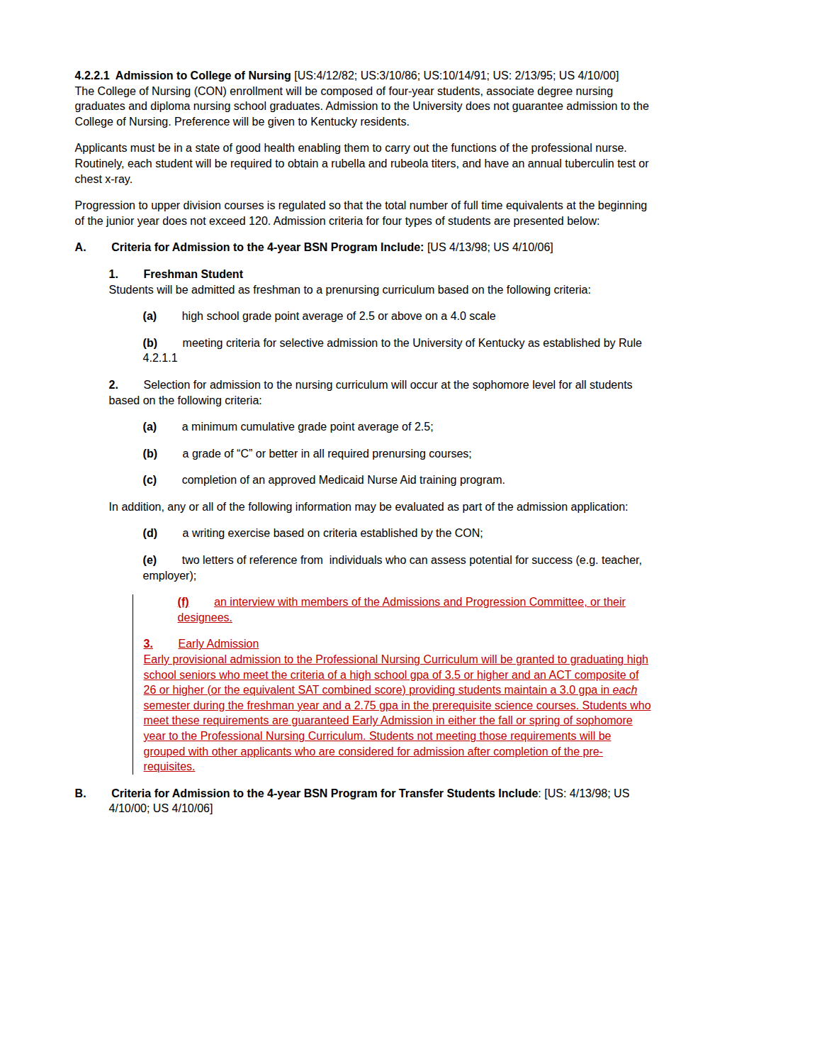4.2.2.1 Admission to College of Nursing [US:4/12/82; US:3/10/86; US:10/14/91; US: 2/13/95; US 4/10/00]
The College of Nursing (CON) enrollment will be composed of four-year students, associate degree nursing graduates and diploma nursing school graduates. Admission to the University does not guarantee admission to the College of Nursing. Preference will be given to Kentucky residents.
Applicants must be in a state of good health enabling them to carry out the functions of the professional nurse. Routinely, each student will be required to obtain a rubella and rubeola titers, and have an annual tuberculin test or chest x-ray.
Progression to upper division courses is regulated so that the total number of full time equivalents at the beginning of the junior year does not exceed 120. Admission criteria for four types of students are presented below:
A. Criteria for Admission to the 4-year BSN Program Include: [US 4/13/98; US 4/10/06]
1. Freshman Student
Students will be admitted as freshman to a prenursing curriculum based on the following criteria:
(a) high school grade point average of 2.5 or above on a 4.0 scale
(b) meeting criteria for selective admission to the University of Kentucky as established by Rule 4.2.1.1
2. Selection for admission to the nursing curriculum will occur at the sophomore level for all students based on the following criteria:
(a) a minimum cumulative grade point average of 2.5;
(b) a grade of “C” or better in all required prenursing courses;
(c) completion of an approved Medicaid Nurse Aid training program.
In addition, any or all of the following information may be evaluated as part of the admission application:
(d) a writing exercise based on criteria established by the CON;
(e) two letters of reference from individuals who can assess potential for success (e.g. teacher, employer);
(f) an interview with members of the Admissions and Progression Committee, or their designees.
3. Early Admission
Early provisional admission to the Professional Nursing Curriculum will be granted to graduating high school seniors who meet the criteria of a high school gpa of 3.5 or higher and an ACT composite of 26 or higher (or the equivalent SAT combined score) providing students maintain a 3.0 gpa in each semester during the freshman year and a 2.75 gpa in the prerequisite science courses. Students who meet these requirements are guaranteed Early Admission in either the fall or spring of sophomore year to the Professional Nursing Curriculum. Students not meeting those requirements will be grouped with other applicants who are considered for admission after completion of the pre-requisites.
B. Criteria for Admission to the 4-year BSN Program for Transfer Students Include: [US: 4/13/98; US 4/10/00; US 4/10/06]